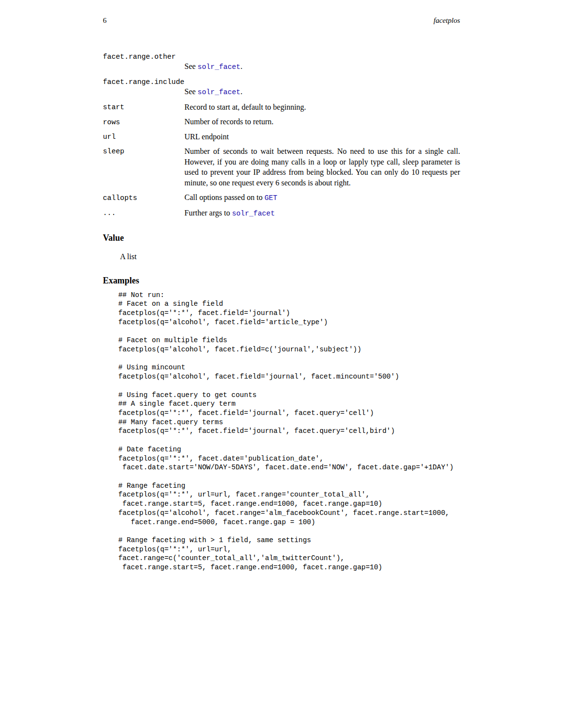6 facetplos
facet.range.other
See solr_facet.
facet.range.include
See solr_facet.
start
Record to start at, default to beginning.
rows
Number of records to return.
url
URL endpoint
sleep
Number of seconds to wait between requests. No need to use this for a single call. However, if you are doing many calls in a loop or lapply type call, sleep parameter is used to prevent your IP address from being blocked. You can only do 10 requests per minute, so one request every 6 seconds is about right.
callopts
Call options passed on to GET
...
Further args to solr_facet
Value
A list
Examples
## Not run:
# Facet on a single field
facetplos(q='*:*', facet.field='journal')
facetplos(q='alcohol', facet.field='article_type')

# Facet on multiple fields
facetplos(q='alcohol', facet.field=c('journal','subject'))

# Using mincount
facetplos(q='alcohol', facet.field='journal', facet.mincount='500')

# Using facet.query to get counts
## A single facet.query term
facetplos(q='*:*', facet.field='journal', facet.query='cell')
## Many facet.query terms
facetplos(q='*:*', facet.field='journal', facet.query='cell,bird')

# Date faceting
facetplos(q='*:*', facet.date='publication_date',
 facet.date.start='NOW/DAY-5DAYS', facet.date.end='NOW', facet.date.gap='+1DAY')

# Range faceting
facetplos(q='*:*', url=url, facet.range='counter_total_all',
 facet.range.start=5, facet.range.end=1000, facet.range.gap=10)
facetplos(q='alcohol', facet.range='alm_facebookCount', facet.range.start=1000,
   facet.range.end=5000, facet.range.gap = 100)

# Range faceting with > 1 field, same settings
facetplos(q='*:*', url=url, facet.range=c('counter_total_all','alm_twitterCount'),
 facet.range.start=5, facet.range.end=1000, facet.range.gap=10)